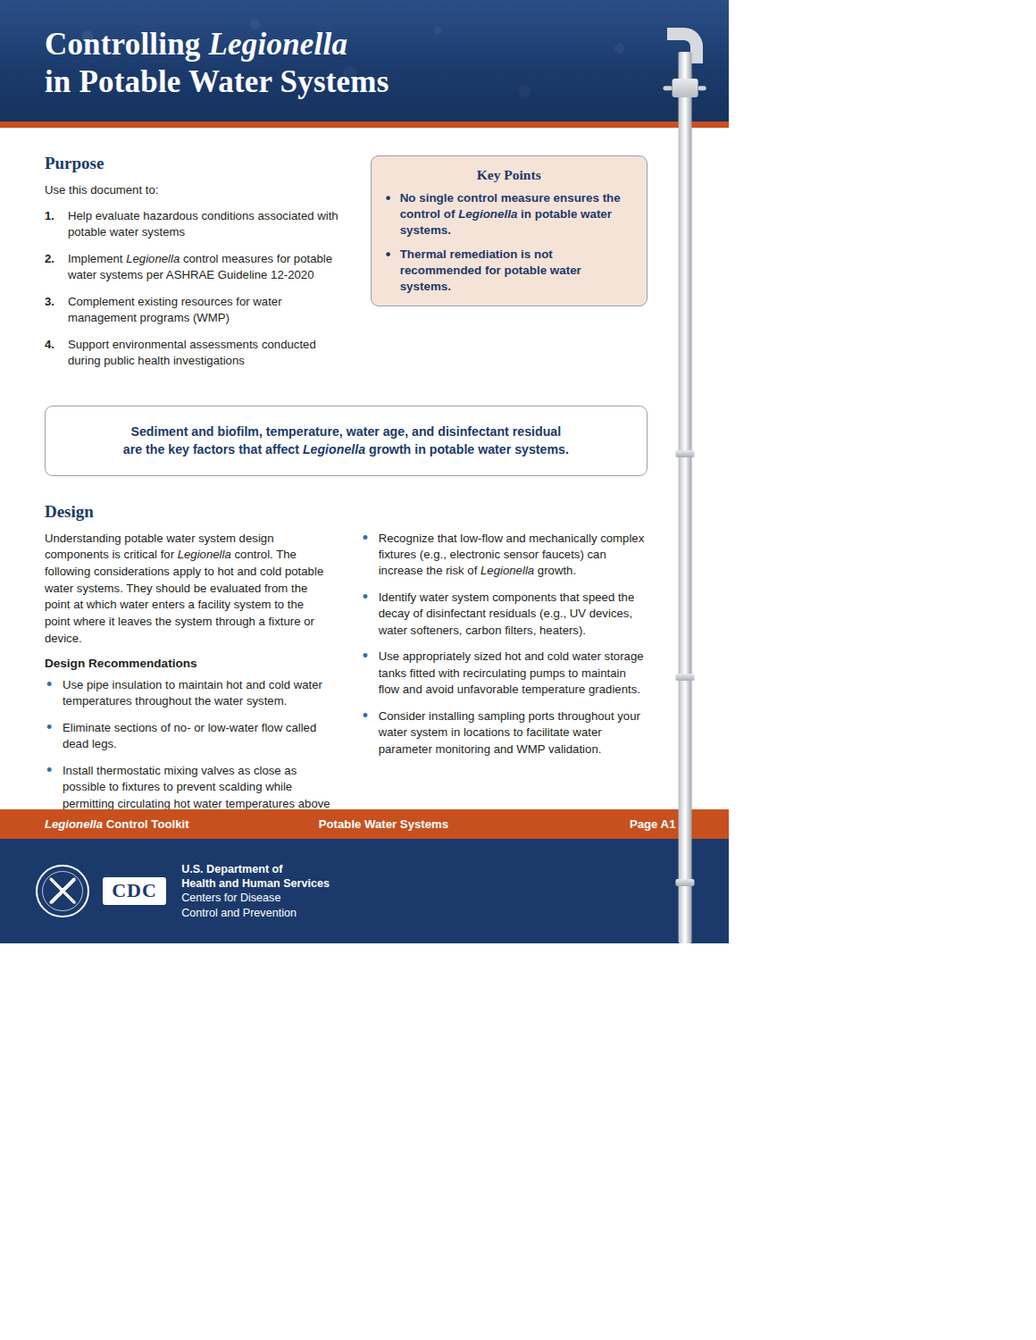Controlling Legionella
in Potable Water Systems
Purpose
Use this document to:
Help evaluate hazardous conditions associated with potable water systems
Implement Legionella control measures for potable water systems per ASHRAE Guideline 12-2020
Complement existing resources for water management programs (WMP)
Support environmental assessments conducted during public health investigations
Key Points
No single control measure ensures the control of Legionella in potable water systems.
Thermal remediation is not recommended for potable water systems.
Sediment and biofilm, temperature, water age, and disinfectant residual
are the key factors that affect Legionella growth in potable water systems.
Design
Understanding potable water system design components is critical for Legionella control. The following considerations apply to hot and cold potable water systems. They should be evaluated from the point at which water enters a facility system to the point where it leaves the system through a fixture or device.
Design Recommendations
Use pipe insulation to maintain hot and cold water temperatures throughout the water system.
Eliminate sections of no- or low-water flow called dead legs.
Install thermostatic mixing valves as close as possible to fixtures to prevent scalding while permitting circulating hot water temperatures above 120°F (49°C).
Recognize that low-flow and mechanically complex fixtures (e.g., electronic sensor faucets) can increase the risk of Legionella growth.
Identify water system components that speed the decay of disinfectant residuals (e.g., UV devices, water softeners, carbon filters, heaters).
Use appropriately sized hot and cold water storage tanks fitted with recirculating pumps to maintain flow and avoid unfavorable temperature gradients.
Consider installing sampling ports throughout your water system in locations to facilitate water parameter monitoring and WMP validation.
Legionella Control Toolkit
Potable Water Systems
Page A1
CDC
U.S. Department of
Health and Human Services
Centers for Disease
Control and Prevention